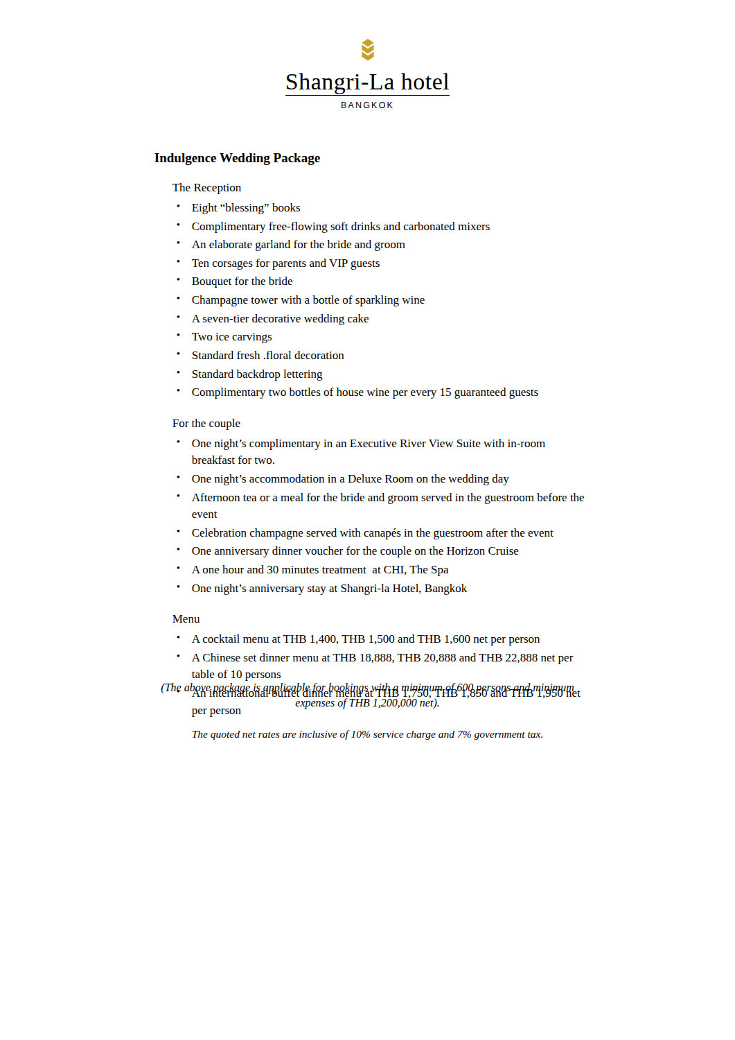Shangri-La hotel
BANGKOK
Indulgence Wedding Package
The Reception
Eight “blessing” books
Complimentary free-flowing soft drinks and carbonated mixers
An elaborate garland for the bride and groom
Ten corsages for parents and VIP guests
Bouquet for the bride
Champagne tower with a bottle of sparkling wine
A seven-tier decorative wedding cake
Two ice carvings
Standard fresh .floral decoration
Standard backdrop lettering
Complimentary two bottles of house wine per every 15 guaranteed guests
For the couple
One night’s complimentary in an Executive River View Suite with in-room breakfast for two.
One night’s accommodation in a Deluxe Room on the wedding day
Afternoon tea or a meal for the bride and groom served in the guestroom before the event
Celebration champagne served with canapés in the guestroom after the event
One anniversary dinner voucher for the couple on the Horizon Cruise
A one hour and 30 minutes treatment at CHI, The Spa
One night’s anniversary stay at Shangri-la Hotel, Bangkok
Menu
A cocktail menu at THB 1,400, THB 1,500 and THB 1,600 net per person
A Chinese set dinner menu at THB 18,888, THB 20,888 and THB 22,888 net per table of 10 persons
An international buffet dinner menu at THB 1,750, THB 1,850 and THB 1,950 net per person
(The above package is applicable for bookings with a minimum of 600 persons and minimum expenses of THB 1,200,000 net).
The quoted net rates are inclusive of 10% service charge and 7% government tax.